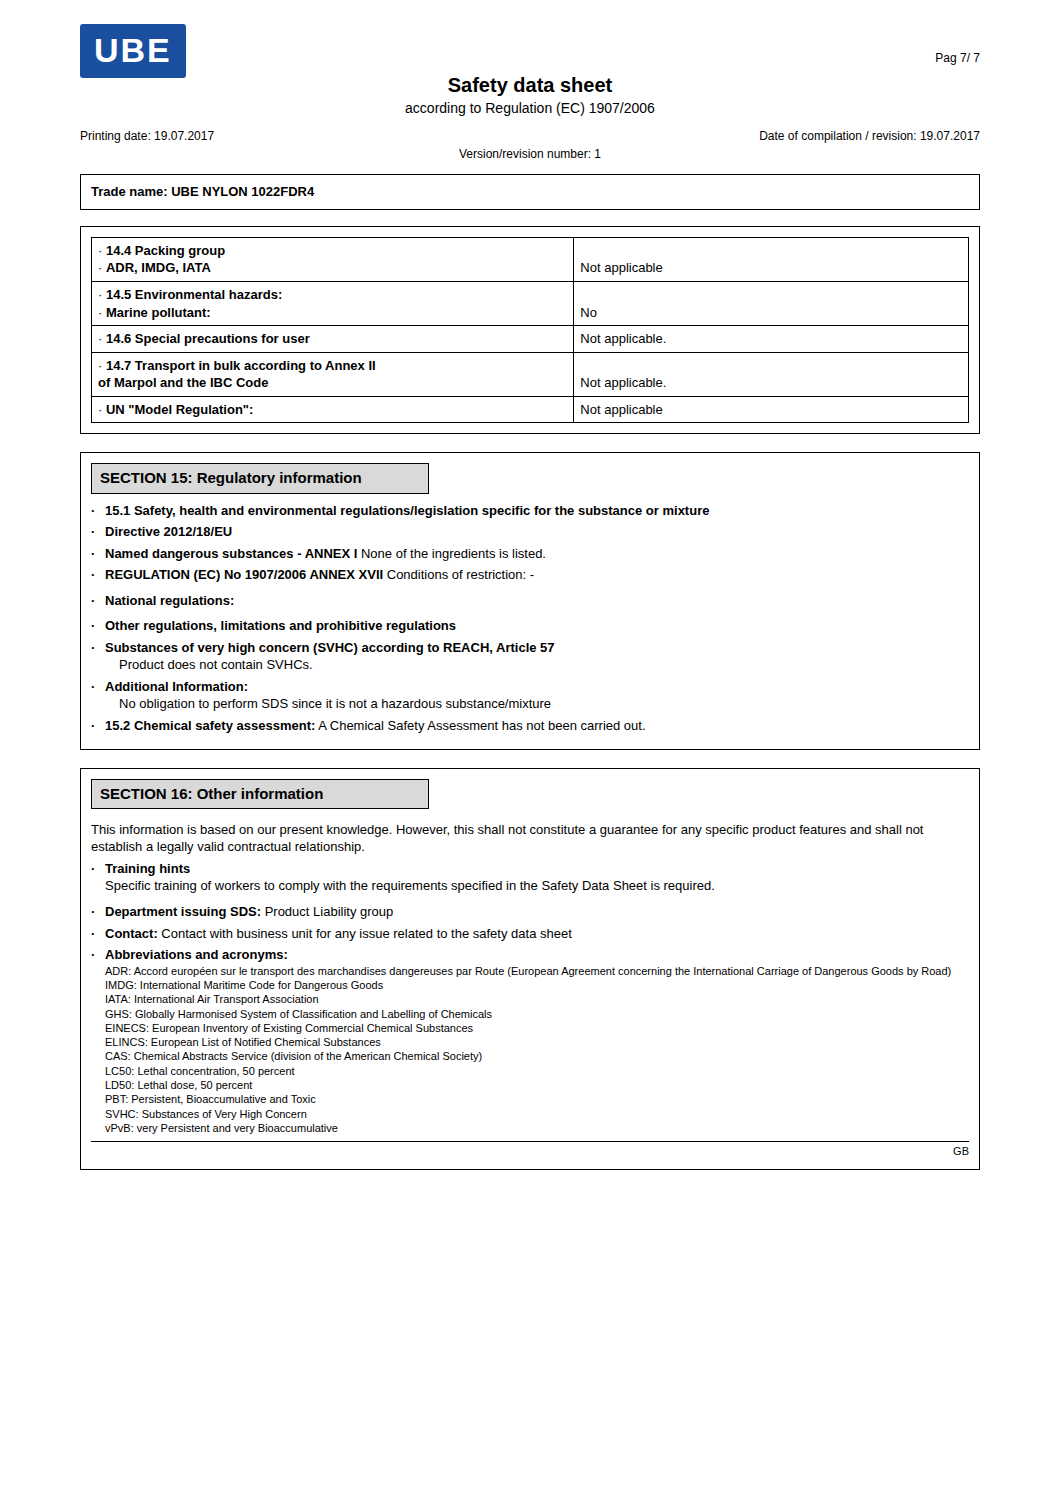UBE
Pag 7/ 7
Safety data sheet
according to Regulation (EC) 1907/2006
Printing date: 19.07.2017 Date of compilation / revision: 19.07.2017
Version/revision number: 1
Trade name: UBE NYLON 1022FDR4
| · 14.4 Packing group · ADR, IMDG, IATA | Not applicable |
| · 14.5 Environmental hazards: · Marine pollutant: | No |
| · 14.6 Special precautions for user | Not applicable. |
| · 14.7 Transport in bulk according to Annex II of Marpol and the IBC Code | Not applicable. |
| · UN "Model Regulation": | Not applicable |
SECTION 15: Regulatory information
15.1 Safety, health and environmental regulations/legislation specific for the substance or mixture
Directive 2012/18/EU
Named dangerous substances - ANNEX I None of the ingredients is listed.
REGULATION (EC) No 1907/2006 ANNEX XVII Conditions of restriction: -
National regulations:
Other regulations, limitations and prohibitive regulations
Substances of very high concern (SVHC) according to REACH, Article 57
Product does not contain SVHCs.
Additional Information:
No obligation to perform SDS since it is not a hazardous substance/mixture
15.2 Chemical safety assessment: A Chemical Safety Assessment has not been carried out.
SECTION 16: Other information
This information is based on our present knowledge. However, this shall not constitute a guarantee for any specific product features and shall not establish a legally valid contractual relationship.
Training hints
Specific training of workers to comply with the requirements specified in the Safety Data Sheet is required.
Department issuing SDS: Product Liability group
Contact: Contact with business unit for any issue related to the safety data sheet
Abbreviations and acronyms:
ADR: Accord européen sur le transport des marchandises dangereuses par Route (European Agreement concerning the International Carriage of Dangerous Goods by Road)
IMDG: International Maritime Code for Dangerous Goods
IATA: International Air Transport Association
GHS: Globally Harmonised System of Classification and Labelling of Chemicals
EINECS: European Inventory of Existing Commercial Chemical Substances
ELINCS: European List of Notified Chemical Substances
CAS: Chemical Abstracts Service (division of the American Chemical Society)
LC50: Lethal concentration, 50 percent
LD50: Lethal dose, 50 percent
PBT: Persistent, Bioaccumulative and Toxic
SVHC: Substances of Very High Concern
vPvB: very Persistent and very Bioaccumulative
GB